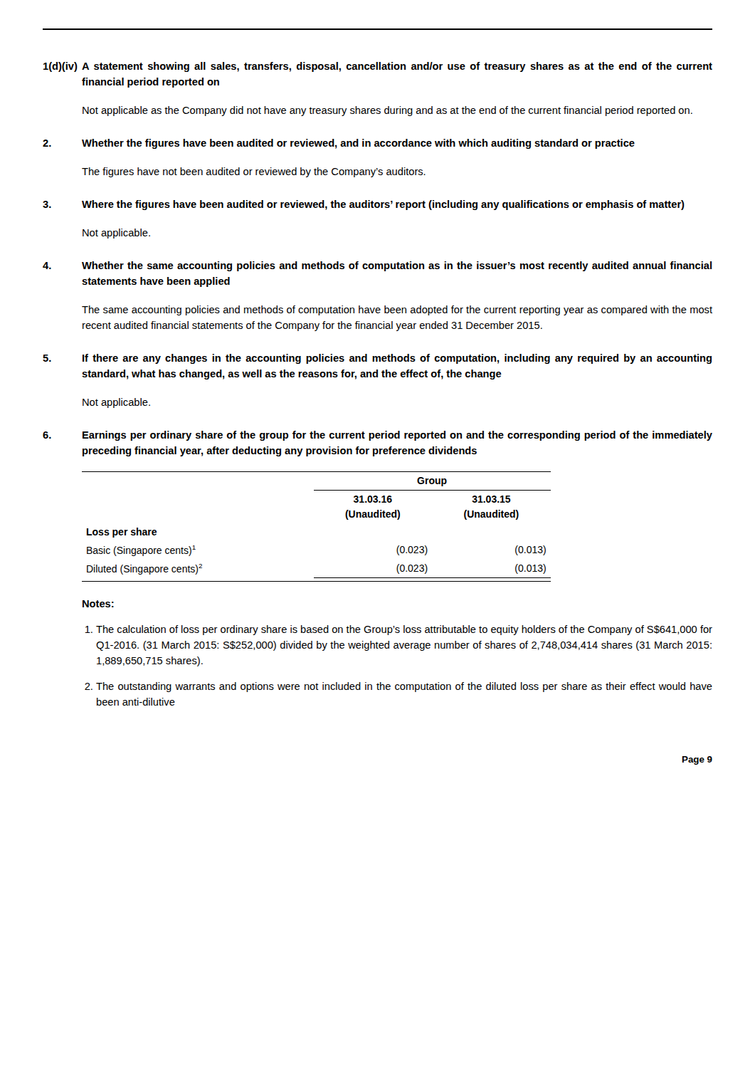1(d)(iv)
A statement showing all sales, transfers, disposal, cancellation and/or use of treasury shares as at the end of the current financial period reported on
Not applicable as the Company did not have any treasury shares during and as at the end of the current financial period reported on.
2.
Whether the figures have been audited or reviewed, and in accordance with which auditing standard or practice
The figures have not been audited or reviewed by the Company’s auditors.
3.
Where the figures have been audited or reviewed, the auditors’ report (including any qualifications or emphasis of matter)
Not applicable.
4.
Whether the same accounting policies and methods of computation as in the issuer’s most recently audited annual financial statements have been applied
The same accounting policies and methods of computation have been adopted for the current reporting year as compared with the most recent audited financial statements of the Company for the financial year ended 31 December 2015.
5.
If there are any changes in the accounting policies and methods of computation, including any required by an accounting standard, what has changed, as well as the reasons for, and the effect of, the change
Not applicable.
6.
Earnings per ordinary share of the group for the current period reported on and the corresponding period of the immediately preceding financial year, after deducting any provision for preference dividends
| | Group |
| | 31.03.16 (Unaudited) | 31.03.15 (Unaudited) |
| Loss per share | | |
| Basic (Singapore cents) 1 | (0.023) | (0.013) |
| Diluted (Singapore cents) 2 | (0.023) | (0.013) |
Notes:
The calculation of loss per ordinary share is based on the Group’s loss attributable to equity holders of the Company of S$641,000 for Q1-2016. (31 March 2015: S$252,000) divided by the weighted average number of shares of 2,748,034,414 shares (31 March 2015: 1,889,650,715 shares).
The outstanding warrants and options were not included in the computation of the diluted loss per share as their effect would have been anti-dilutive
Page 9